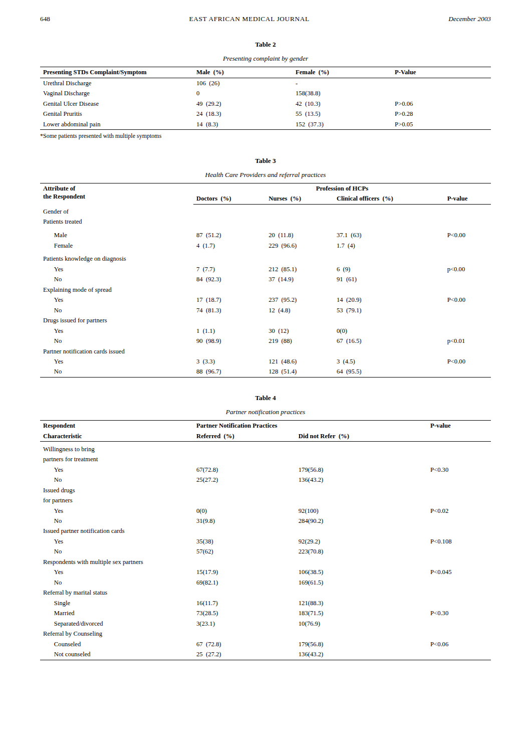648 EAST AFRICAN MEDICAL JOURNAL December 2003
Table 2
Presenting complaint by gender
| Presenting STDs Complaint/Symptom | Male (%) | Female (%) | P-Value |
| --- | --- | --- | --- |
| Urethral Discharge | 106 (26) | - | |
| Vaginal Discharge | 0 | 158(38.8) | |
| Genital Ulcer Disease | 49 (29.2) | 42 (10.3) | P>0.06 |
| Genital Pruritis | 24 (18.3) | 55 (13.5) | P>0.28 |
| Lower abdominal pain | 14 (8.3) | 152 (37.3) | P>0.05 |
*Some patients presented with multiple symptoms
Table 3
Health Care Providers and referral practices
| Attribute of the Respondent | Profession of HCPs |
| --- | --- |
| Doctors (%) | Nurses (%) | Clinical officers (%) | P-value |
| Gender of | | | | |
| Patients treated | | | | |
| Male | 87 (51.2) | 20 (11.8) | 37.1 (63) | P<0.00 |
| Female | 4 (1.7) | 229 (96.6) | 1.7 (4) | |
| Patients knowledge on diagnosis | | | | |
| Yes | 7 (7.7) | 212 (85.1) | 6 (9) | p<0.00 |
| No | 84 (92.3) | 37 (14.9) | 91 (61) | |
| Explaining mode of spread | | | | |
| Yes | 17 (18.7) | 237 (95.2) | 14 (20.9) | P<0.00 |
| No | 74 (81.3) | 12 (4.8) | 53 (79.1) | |
| Drugs issued for partners | | | | |
| Yes | 1 (1.1) | 30 (12) | 0(0) | |
| No | 90 (98.9) | 219 (88) | 67 (16.5) | p<0.01 |
| Partner notification cards issued | | | | |
| Yes | 3 (3.3) | 121 (48.6) | 3 (4.5) | P<0.00 |
| No | 88 (96.7) | 128 (51.4) | 64 (95.5) | |
Table 4
Partner notification practices
| Respondent | Partner Notification Practices | P-value |
| --- | --- | --- |
| Characteristic | Referred (%) | Did not Refer (%) | |
| Willingness to bring | | | |
| partners for treatment | | | |
| Yes | 67(72.8) | 179(56.8) | P<0.30 |
| No | 25(27.2) | 136(43.2) | |
| Issued drugs | | | |
| for partners | | | |
| Yes | 0(0) | 92(100) | P<0.02 |
| No | 31(9.8) | 284(90.2) | |
| Issued partner notification cards | | | |
| Yes | 35(38) | 92(29.2) | P<0.108 |
| No | 57(62) | 223(70.8) | |
| Respondents with multiple sex partners | | | |
| Yes | 15(17.9) | 106(38.5) | P<0.045 |
| No | 69(82.1) | 169(61.5) | |
| Referral by marital status | | | |
| Single | 16(11.7) | 121(88.3) | |
| Married | 73(28.5) | 183(71.5) | P<0.30 |
| Separated/divorced | 3(23.1) | 10(76.9) | |
| Referral by Counseling | | | |
| Counseled | 67 (72.8) | 179(56.8) | P<0.06 |
| Not counseled | 25 (27.2) | 136(43.2) | |